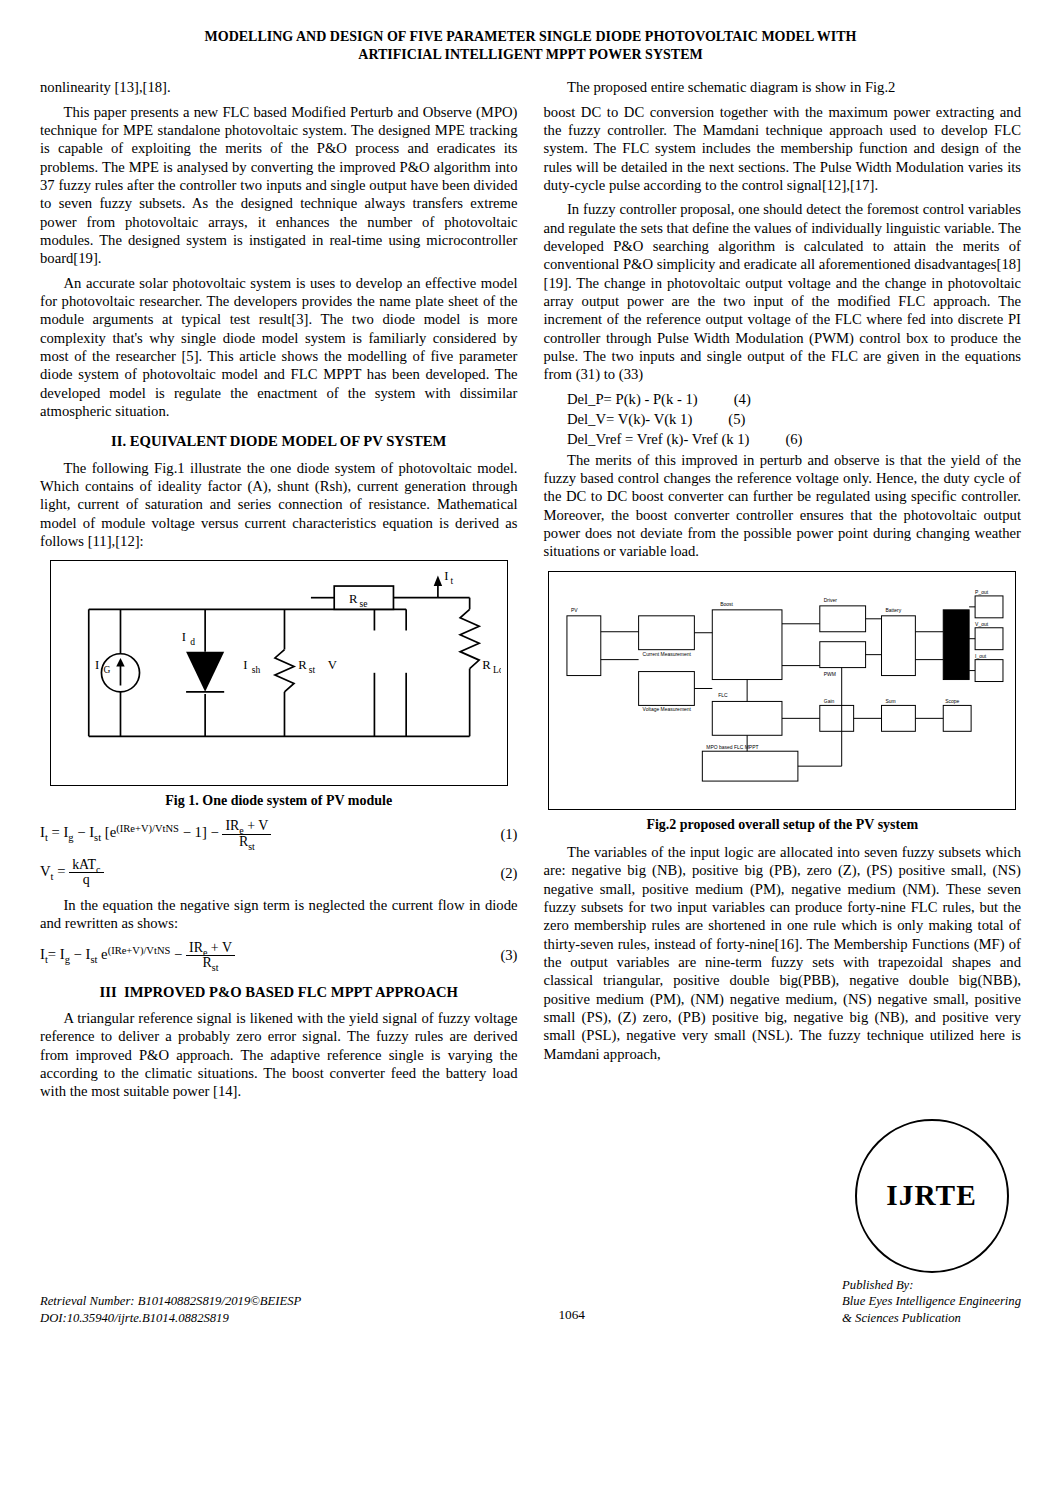Modelling and Design of Five Parameter Single Diode Photovoltaic Model with
Artificial Intelligent MPPT Power System
nonlinearity [13],[18].
This paper presents a new FLC based Modified Perturb and Observe (MPO) technique for MPE standalone photovoltaic system. The designed MPE tracking is capable of exploiting the merits of the P&O process and eradicates its problems. The MPE is analysed by converting the improved P&O algorithm into 37 fuzzy rules after the controller two inputs and single output have been divided to seven fuzzy subsets. As the designed technique always transfers extreme power from photovoltaic arrays, it enhances the number of photovoltaic modules. The designed system is instigated in real-time using microcontroller board[19].
An accurate solar photovoltaic system is uses to develop an effective model for photovoltaic researcher. The developers provides the name plate sheet of the module arguments at typical test result[3]. The two diode model is more complexity that's why single diode model system is familiarly considered by most of the researcher [5]. This article shows the modelling of five parameter diode system of photovoltaic model and FLC MPPT has been developed. The developed model is regulate the enactment of the system with dissimilar atmospheric situation.
II. Equivalent Diode Model of PV System
The following Fig.1 illustrate the one diode system of photovoltaic model. Which contains of ideality factor (A), shunt (Rsh), current generation through light, current of saturation and series connection of resistance. Mathematical model of module voltage versus current characteristics equation is derived as follows [11],[12]:
IG Id Ish Rst V Rse It RLoad
Fig 1. One diode system of PV module
It = Ig − Ist [e(IRe+V)/VtNS − 1] − IRe + V Rst
(1)
Vt = kATc q
(2)
In the equation the negative sign term is neglected the current flow in diode and rewritten as shows:
It= Ig − Ist e(IRe+V)/VtNS − IRe + V Rst
(3)
III Improved P&O Based FLC MPPT Approach
A triangular reference signal is likened with the yield signal of fuzzy voltage reference to deliver a probably zero error signal. The fuzzy rules are derived from improved P&O approach. The adaptive reference single is varying the according to the climatic situations. The boost converter feed the battery load with the most suitable power [14].
The proposed entire schematic diagram is show in Fig.2
boost DC to DC conversion together with the maximum power extracting and the fuzzy controller. The Mamdani technique approach used to develop FLC system. The FLC system includes the membership function and design of the rules will be detailed in the next sections. The Pulse Width Modulation varies its duty-cycle pulse according to the control signal[12],[17].
In fuzzy controller proposal, one should detect the foremost control variables and regulate the sets that define the values of individually linguistic variable. The developed P&O searching algorithm is calculated to attain the merits of conventional P&O simplicity and eradicate all aforementioned disadvantages[18][19]. The change in photovoltaic output voltage and the change in photovoltaic array output power are the two input of the modified FLC approach. The increment of the reference output voltage of the FLC where fed into discrete PI controller through Pulse Width Modulation (PWM) control box to produce the pulse. The two inputs and single output of the FLC are given in the equations from (31) to (33)
Del_P= P(k) - P(k - 1) (4)
Del_V= V(k)- V(k 1) (5)
Del_Vref = Vref (k)- Vref (k 1) (6)
The merits of this improved in perturb and observe is that the yield of the fuzzy based control changes the reference voltage only. Hence, the duty cycle of the DC to DC boost converter can further be regulated using specific controller. Moreover, the boost converter controller ensures that the photovoltaic output power does not deviate from the possible power point during changing weather situations or variable load.
PV Current Measurement Voltage Measurement Boost Driver PWM Battery P_out V_out I_out FLC MPO based FLC MPPT Gain Sum Scope
Fig.2 proposed overall setup of the PV system
The variables of the input logic are allocated into seven fuzzy subsets which are: negative big (NB), positive big (PB), zero (Z), (PS) positive small, (NS) negative small, positive medium (PM), negative medium (NM). These seven fuzzy subsets for two input variables can produce forty-nine FLC rules, but the zero membership rules are shortened in one rule which is only making total of thirty-seven rules, instead of forty-nine[16]. The Membership Functions (MF) of the output variables are nine-term fuzzy sets with trapezoidal shapes and classical triangular, positive double big(PBB), negative double big(NBB), positive medium (PM), (NM) negative medium, (NS) negative small, positive small (PS), (Z) zero, (PB) positive big, negative big (NB), and positive very small (PSL), negative very small (NSL). The fuzzy technique utilized here is Mamdani approach,
Retrieval Number: B10140882S819/2019©BEIESP
DOI:10.35940/ijrte.B1014.0882S819
1064
IJRTE
Published By:
Blue Eyes Intelligence Engineering
& Sciences Publication